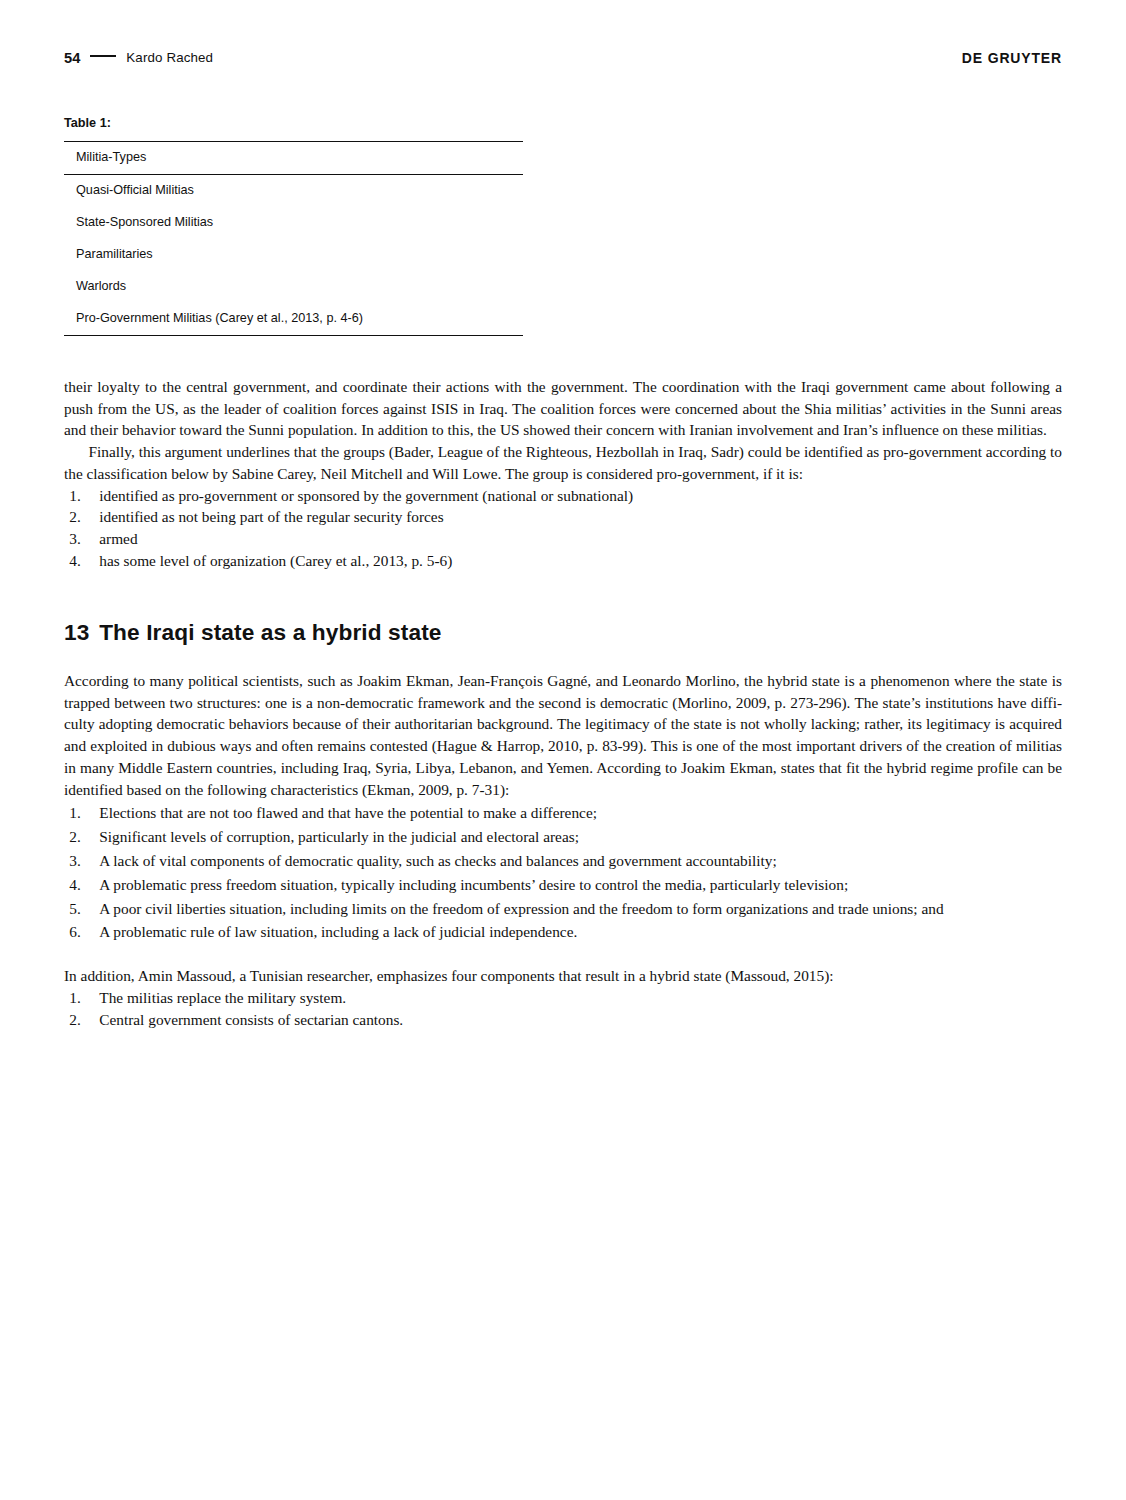54 Kardo Rached
DE GRUYTER
Table 1:
| Militia-Types |
| --- |
| Quasi-Official Militias |
| State-Sponsored Militias |
| Paramilitaries |
| Warlords |
| Pro-Government Militias (Carey et al., 2013, p. 4-6) |
their loyalty to the central government, and coordinate their actions with the government. The coordination with the Iraqi government came about following a push from the US, as the leader of coalition forces against ISIS in Iraq. The coalition forces were concerned about the Shia militias’ activities in the Sunni areas and their behavior toward the Sunni population. In addition to this, the US showed their concern with Iranian involvement and Iran’s influence on these militias.
Finally, this argument underlines that the groups (Bader, League of the Righteous, Hezbollah in Iraq, Sadr) could be identified as pro-government according to the classification below by Sabine Carey, Neil Mitchell and Will Lowe. The group is considered pro-government, if it is:
identified as pro-government or sponsored by the government (national or subnational)
identified as not being part of the regular security forces
armed
has some level of organization (Carey et al., 2013, p. 5-6)
13 The Iraqi state as a hybrid state
According to many political scientists, such as Joakim Ekman, Jean-François Gagné, and Leonardo Morlino, the hybrid state is a phenomenon where the state is trapped between two structures: one is a non-democratic framework and the second is democratic (Morlino, 2009, p. 273-296). The state’s institutions have difficulty adopting democratic behaviors because of their authoritarian background. The legitimacy of the state is not wholly lacking; rather, its legitimacy is acquired and exploited in dubious ways and often remains contested (Hague & Harrop, 2010, p. 83-99). This is one of the most important drivers of the creation of militias in many Middle Eastern countries, including Iraq, Syria, Libya, Lebanon, and Yemen. According to Joakim Ekman, states that fit the hybrid regime profile can be identified based on the following characteristics (Ekman, 2009, p. 7-31):
Elections that are not too flawed and that have the potential to make a difference;
Significant levels of corruption, particularly in the judicial and electoral areas;
A lack of vital components of democratic quality, such as checks and balances and government accountability;
A problematic press freedom situation, typically including incumbents’ desire to control the media, particularly television;
A poor civil liberties situation, including limits on the freedom of expression and the freedom to form organizations and trade unions; and
A problematic rule of law situation, including a lack of judicial independence.
In addition, Amin Massoud, a Tunisian researcher, emphasizes four components that result in a hybrid state (Massoud, 2015):
The militias replace the military system.
Central government consists of sectarian cantons.